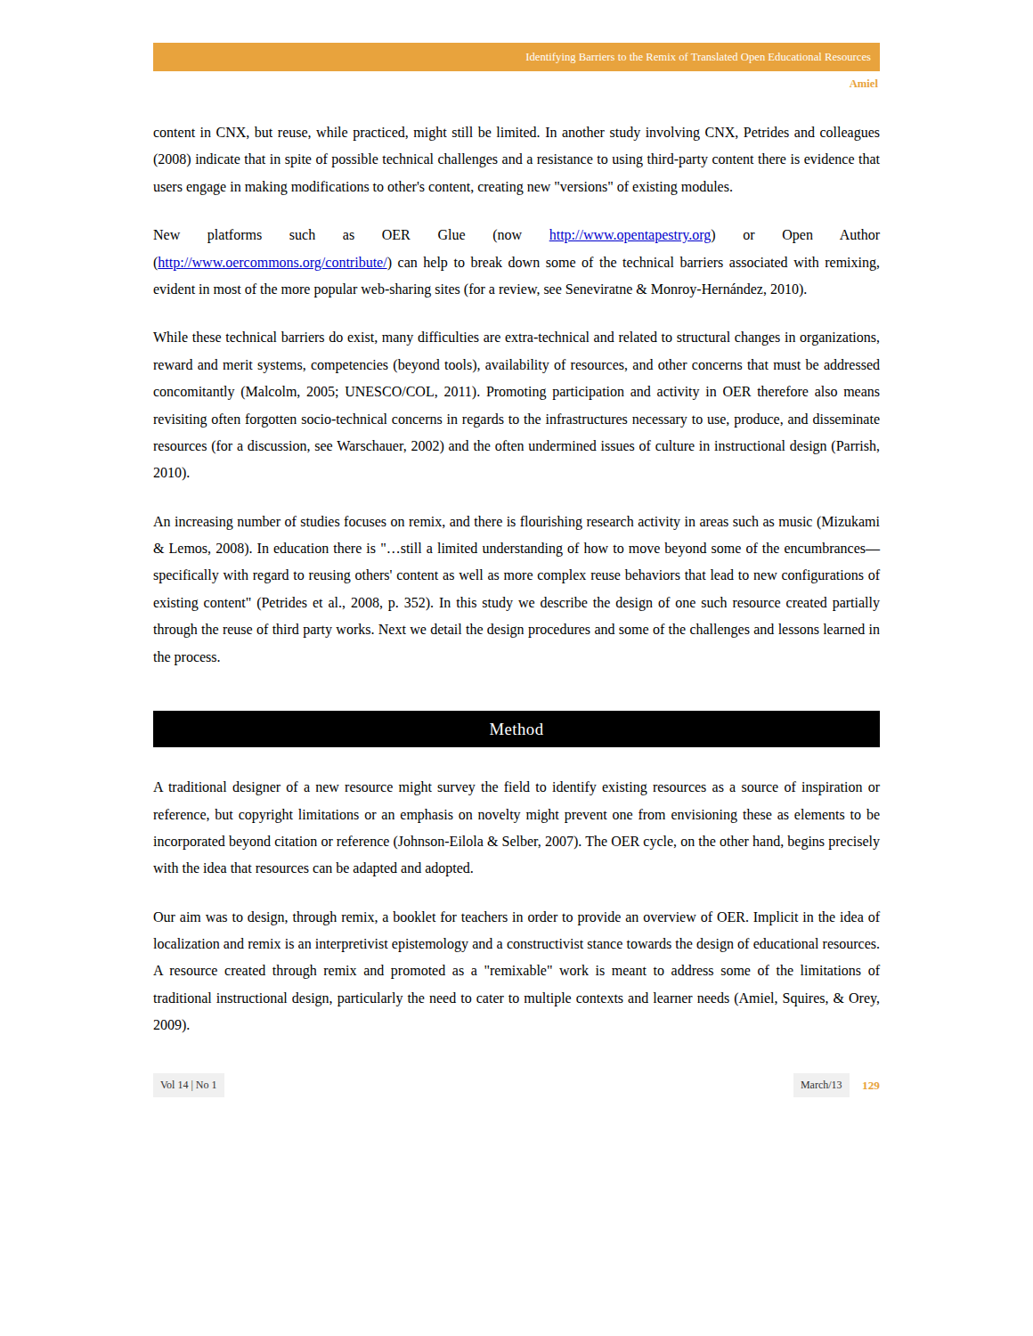Identifying Barriers to the Remix of Translated Open Educational Resources
Amiel
content in CNX, but reuse, while practiced, might still be limited. In another study involving CNX, Petrides and colleagues (2008) indicate that in spite of possible technical challenges and a resistance to using third-party content there is evidence that users engage in making modifications to other's content, creating new "versions" of existing modules.
New platforms such as OER Glue (now http://www.opentapestry.org) or Open Author (http://www.oercommons.org/contribute/) can help to break down some of the technical barriers associated with remixing, evident in most of the more popular web-sharing sites (for a review, see Seneviratne & Monroy-Hernández, 2010).
While these technical barriers do exist, many difficulties are extra-technical and related to structural changes in organizations, reward and merit systems, competencies (beyond tools), availability of resources, and other concerns that must be addressed concomitantly (Malcolm, 2005; UNESCO/COL, 2011). Promoting participation and activity in OER therefore also means revisiting often forgotten socio-technical concerns in regards to the infrastructures necessary to use, produce, and disseminate resources (for a discussion, see Warschauer, 2002) and the often undermined issues of culture in instructional design (Parrish, 2010).
An increasing number of studies focuses on remix, and there is flourishing research activity in areas such as music (Mizukami & Lemos, 2008). In education there is "…still a limited understanding of how to move beyond some of the encumbrances—specifically with regard to reusing others' content as well as more complex reuse behaviors that lead to new configurations of existing content" (Petrides et al., 2008, p. 352). In this study we describe the design of one such resource created partially through the reuse of third party works. Next we detail the design procedures and some of the challenges and lessons learned in the process.
Method
A traditional designer of a new resource might survey the field to identify existing resources as a source of inspiration or reference, but copyright limitations or an emphasis on novelty might prevent one from envisioning these as elements to be incorporated beyond citation or reference (Johnson-Eilola & Selber, 2007). The OER cycle, on the other hand, begins precisely with the idea that resources can be adapted and adopted.
Our aim was to design, through remix, a booklet for teachers in order to provide an overview of OER. Implicit in the idea of localization and remix is an interpretivist epistemology and a constructivist stance towards the design of educational resources. A resource created through remix and promoted as a "remixable" work is meant to address some of the limitations of traditional instructional design, particularly the need to cater to multiple contexts and learner needs (Amiel, Squires, & Orey, 2009).
Vol 14 | No 1 March/13 129